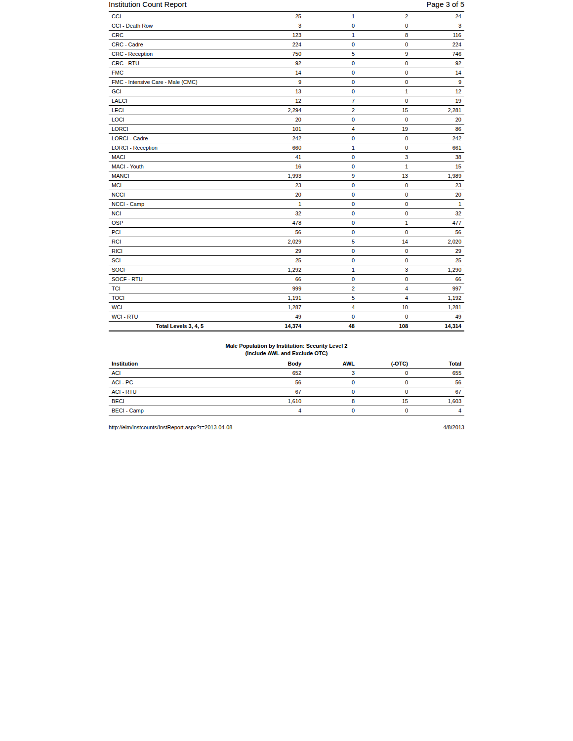Institution Count Report
Page 3 of 5
| CCI | 25 | 1 | 2 | 24 |
| CCI - Death Row | 3 | 0 | 0 | 3 |
| CRC | 123 | 1 | 8 | 116 |
| CRC - Cadre | 224 | 0 | 0 | 224 |
| CRC - Reception | 750 | 5 | 9 | 746 |
| CRC - RTU | 92 | 0 | 0 | 92 |
| FMC | 14 | 0 | 0 | 14 |
| FMC - Intensive Care - Male (CMC) | 9 | 0 | 0 | 9 |
| GCI | 13 | 0 | 1 | 12 |
| LAECI | 12 | 7 | 0 | 19 |
| LECI | 2,294 | 2 | 15 | 2,281 |
| LOCI | 20 | 0 | 0 | 20 |
| LORCI | 101 | 4 | 19 | 86 |
| LORCI - Cadre | 242 | 0 | 0 | 242 |
| LORCI - Reception | 660 | 1 | 0 | 661 |
| MACI | 41 | 0 | 3 | 38 |
| MACI - Youth | 16 | 0 | 1 | 15 |
| MANCI | 1,993 | 9 | 13 | 1,989 |
| MCI | 23 | 0 | 0 | 23 |
| NCCI | 20 | 0 | 0 | 20 |
| NCCI - Camp | 1 | 0 | 0 | 1 |
| NCI | 32 | 0 | 0 | 32 |
| OSP | 478 | 0 | 1 | 477 |
| PCI | 56 | 0 | 0 | 56 |
| RCI | 2,029 | 5 | 14 | 2,020 |
| RICI | 29 | 0 | 0 | 29 |
| SCI | 25 | 0 | 0 | 25 |
| SOCF | 1,292 | 1 | 3 | 1,290 |
| SOCF - RTU | 66 | 0 | 0 | 66 |
| TCI | 999 | 2 | 4 | 997 |
| TOCI | 1,191 | 5 | 4 | 1,192 |
| WCI | 1,287 | 4 | 10 | 1,281 |
| WCI - RTU | 49 | 0 | 0 | 49 |
| Total Levels 3, 4, 5 | 14,374 | 48 | 108 | 14,314 |
Male Population by Institution: Security Level 2
(Include AWL and Exclude OTC)
| Institution | Body | AWL | (-OTC) | Total |
| --- | --- | --- | --- | --- |
| ACI | 652 | 3 | 0 | 655 |
| ACI - PC | 56 | 0 | 0 | 56 |
| ACI - RTU | 67 | 0 | 0 | 67 |
| BECI | 1,610 | 8 | 15 | 1,603 |
| BECI - Camp | 4 | 0 | 0 | 4 |
http://eim/instcounts/InstReport.aspx?r=2013-04-08
4/8/2013